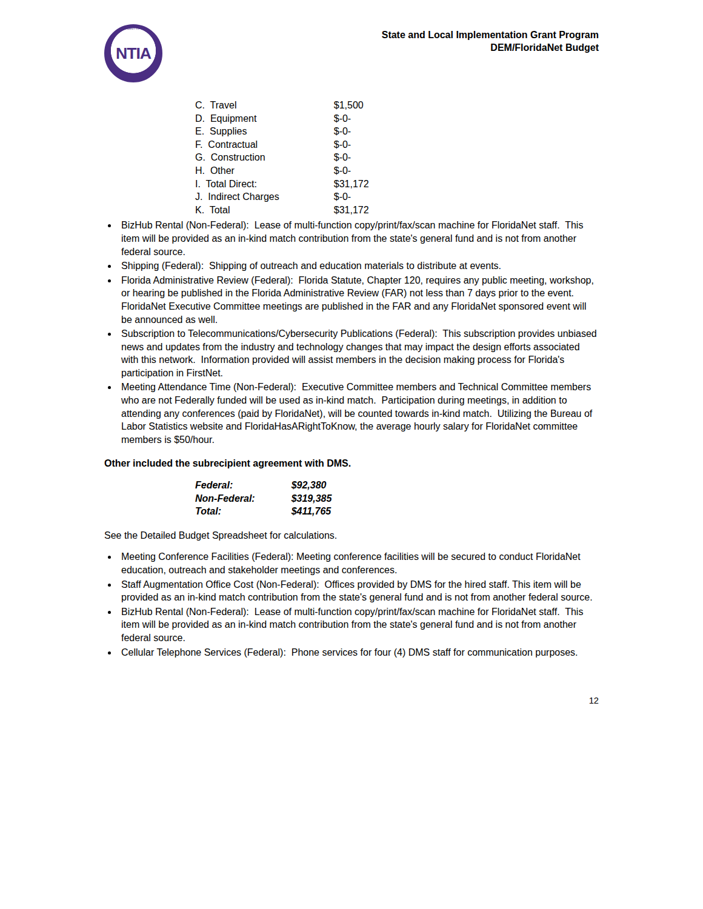U.S. DEPARTMENT OF COMMERCE
NTIA
NATIONAL TELECOMMUNICATIONS AND INFORMATION ADMINISTRATION
State and Local Implementation Grant Program
DEM/FloridaNet Budget
| C. Travel | $1,500 |
| D. Equipment | $-0- |
| E. Supplies | $-0- |
| F. Contractual | $-0- |
| G. Construction | $-0- |
| H. Other | $-0- |
| I. Total Direct: | $31,172 |
| J. Indirect Charges | $-0- |
| K. Total | $31,172 |
BizHub Rental (Non-Federal): Lease of multi-function copy/print/fax/scan machine for FloridaNet staff. This item will be provided as an in-kind match contribution from the state's general fund and is not from another federal source.
Shipping (Federal): Shipping of outreach and education materials to distribute at events.
Florida Administrative Review (Federal): Florida Statute, Chapter 120, requires any public meeting, workshop, or hearing be published in the Florida Administrative Review (FAR) not less than 7 days prior to the event. FloridaNet Executive Committee meetings are published in the FAR and any FloridaNet sponsored event will be announced as well.
Subscription to Telecommunications/Cybersecurity Publications (Federal): This subscription provides unbiased news and updates from the industry and technology changes that may impact the design efforts associated with this network. Information provided will assist members in the decision making process for Florida's participation in FirstNet.
Meeting Attendance Time (Non-Federal): Executive Committee members and Technical Committee members who are not Federally funded will be used as in-kind match. Participation during meetings, in addition to attending any conferences (paid by FloridaNet), will be counted towards in-kind match. Utilizing the Bureau of Labor Statistics website and FloridaHasARightToKnow, the average hourly salary for FloridaNet committee members is $50/hour.
Other included the subrecipient agreement with DMS.
| Federal: | $92,380 |
| Non-Federal: | $319,385 |
| Total: | $411,765 |
See the Detailed Budget Spreadsheet for calculations.
Meeting Conference Facilities (Federal): Meeting conference facilities will be secured to conduct FloridaNet education, outreach and stakeholder meetings and conferences.
Staff Augmentation Office Cost (Non-Federal): Offices provided by DMS for the hired staff. This item will be provided as an in-kind match contribution from the state's general fund and is not from another federal source.
BizHub Rental (Non-Federal): Lease of multi-function copy/print/fax/scan machine for FloridaNet staff. This item will be provided as an in-kind match contribution from the state's general fund and is not from another federal source.
Cellular Telephone Services (Federal): Phone services for four (4) DMS staff for communication purposes.
12